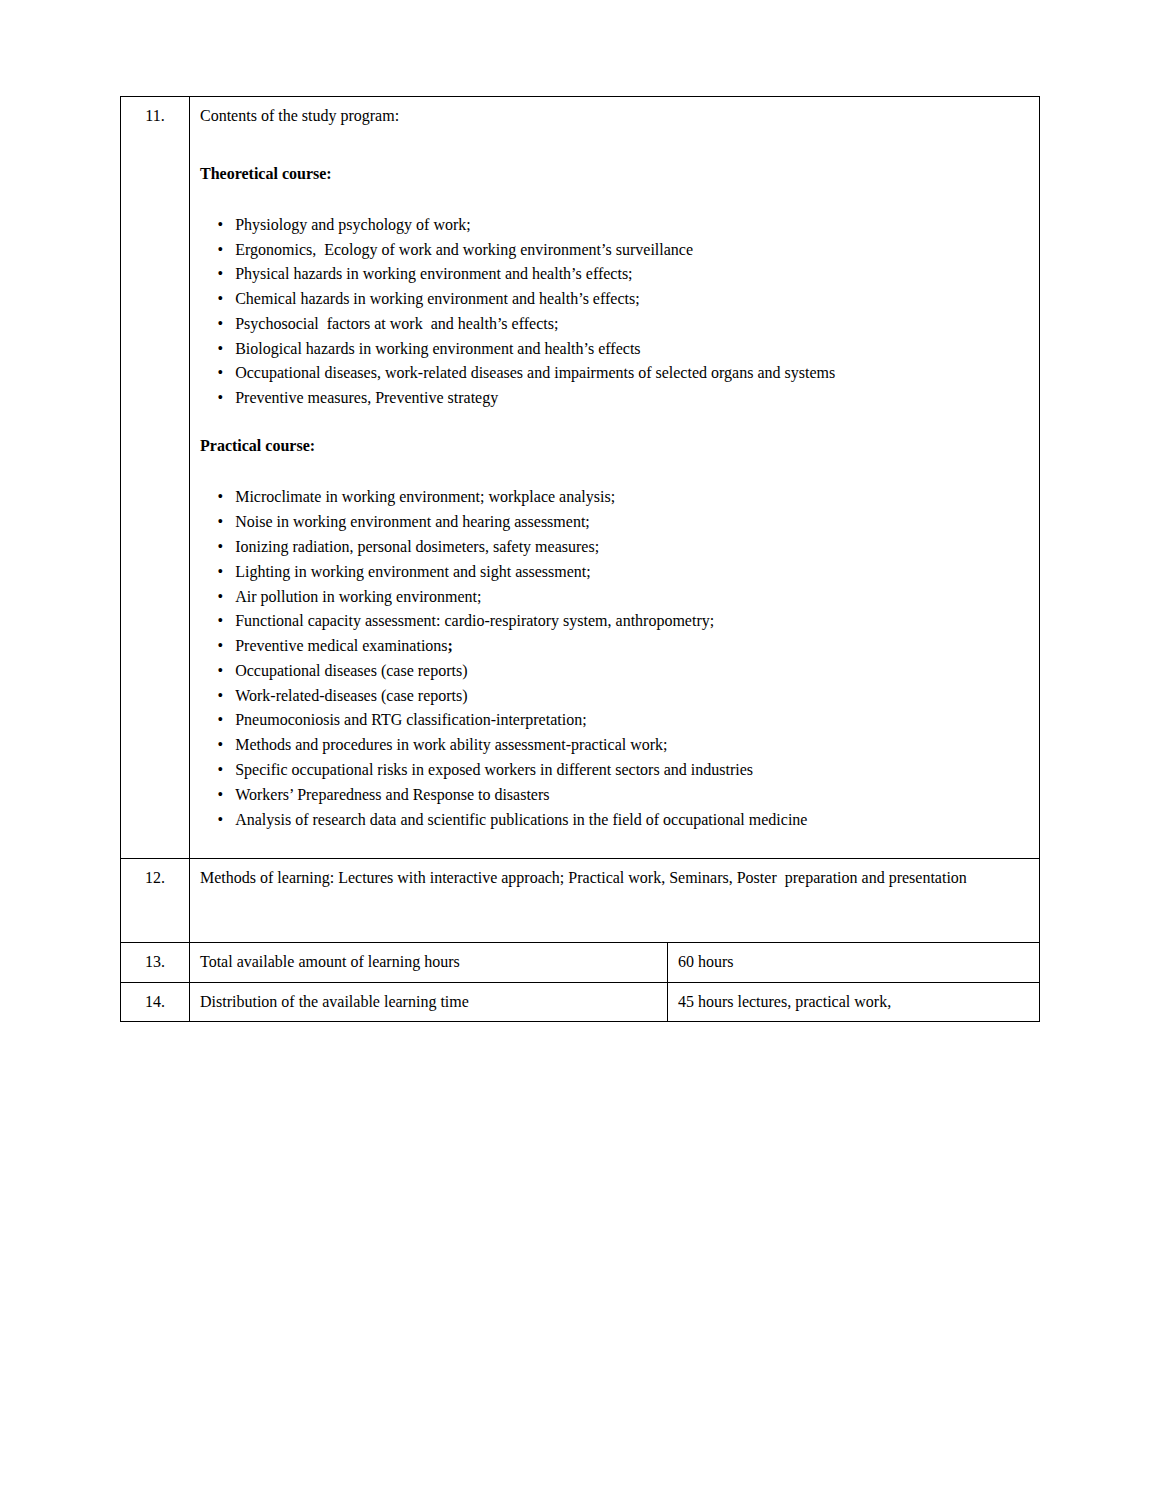| 11. | Contents of the study program: Theoretical course: Physiology and psychology of work; Ergonomics, Ecology of work and working environment’s surveillance Physical hazards in working environment and health’s effects; Chemical hazards in working environment and health’s effects; Psychosocial factors at work and health’s effects; Biological hazards in working environment and health’s effects Occupational diseases, work-related diseases and impairments of selected organs and systems Preventive measures, Preventive strategy Practical course: Microclimate in working environment; workplace analysis; Noise in working environment and hearing assessment; Ionizing radiation, personal dosimeters, safety measures; Lighting in working environment and sight assessment; Air pollution in working environment; Functional capacity assessment: cardio-respiratory system, anthropometry; Preventive medical examinations ; Occupational diseases (case reports) Work-related-diseases (case reports) Pneumoconiosis and RTG classification-interpretation; Methods and procedures in work ability assessment-practical work; Specific occupational risks in exposed workers in different sectors and industries Workers’ Preparedness and Response to disasters Analysis of research data and scientific publications in the field of occupational medicine |
| 12. | Methods of learning: Lectures with interactive approach; Practical work, Seminars, Poster preparation and presentation |
| 13. | Total available amount of learning hours | 60 hours |
| 14. | Distribution of the available learning time | 45 hours lectures, practical work, |